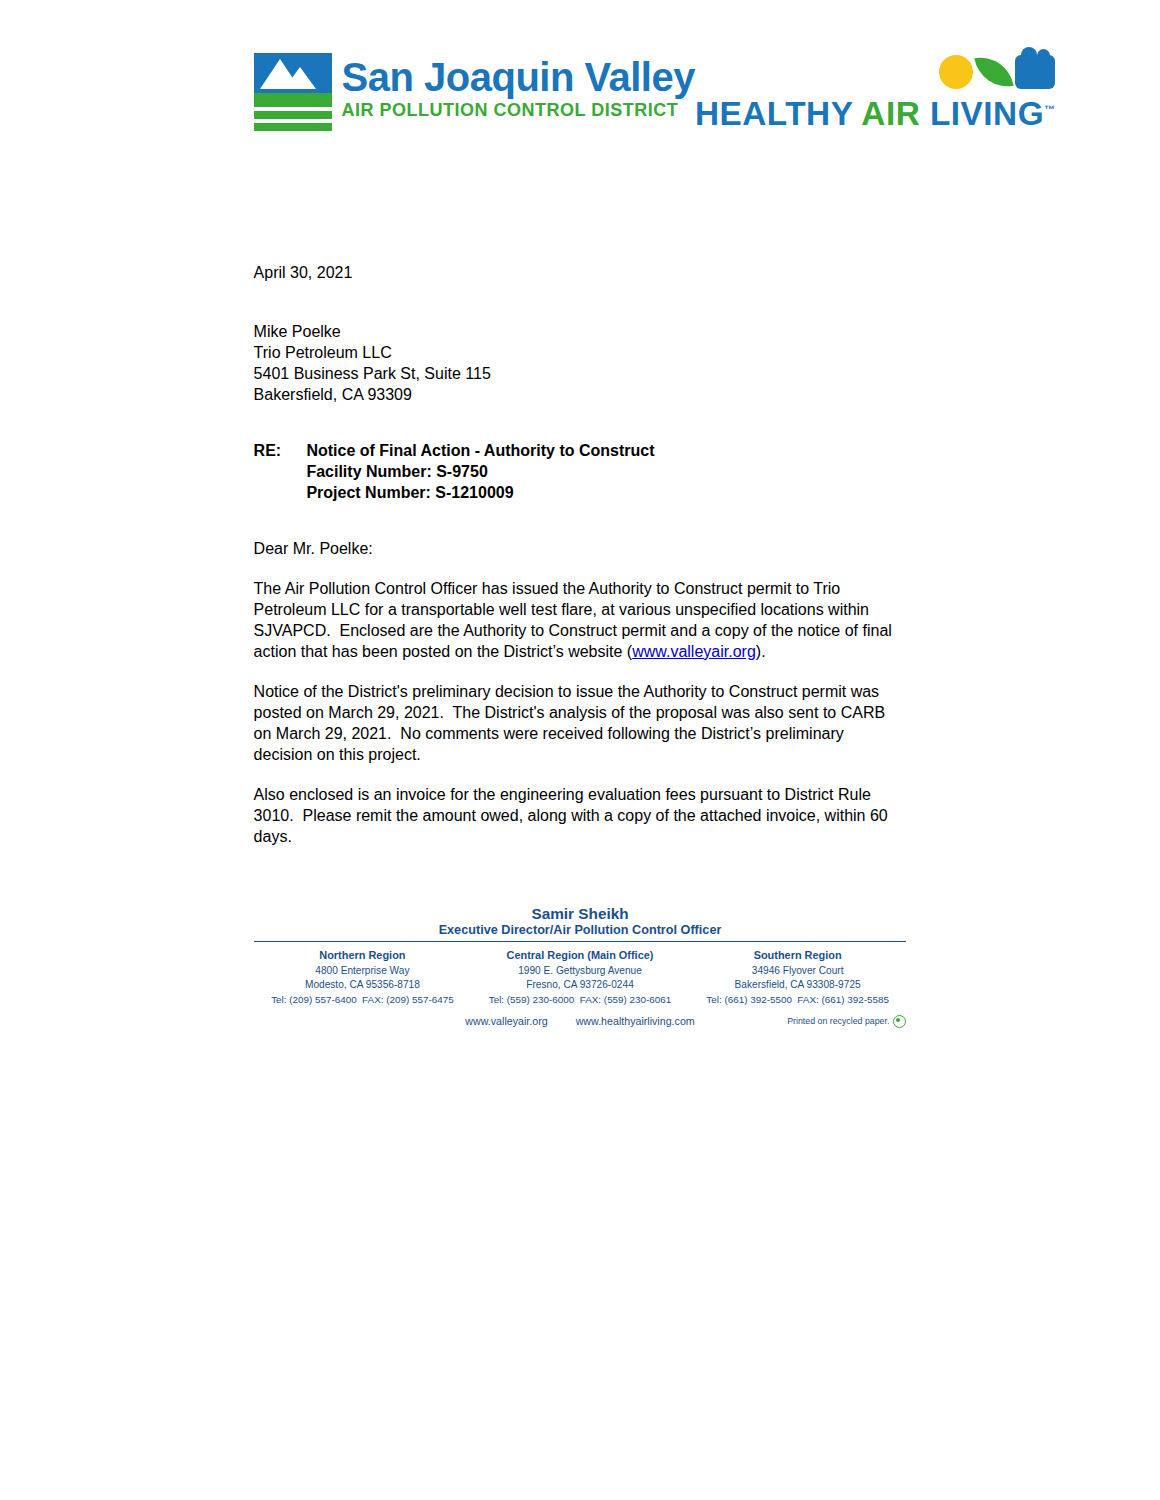San Joaquin Valley
AIR POLLUTION CONTROL DISTRICT
HEALTHY AIR LIVING™
April 30, 2021
Mike Poelke
Trio Petroleum LLC
5401 Business Park St, Suite 115
Bakersfield, CA 93309
RE:
Notice of Final Action - Authority to Construct
Facility Number: S-9750
Project Number: S-1210009
Dear Mr. Poelke:
The Air Pollution Control Officer has issued the Authority to Construct permit to Trio Petroleum LLC for a transportable well test flare, at various unspecified locations within SJVAPCD. Enclosed are the Authority to Construct permit and a copy of the notice of final action that has been posted on the District’s website (www.valleyair.org).
Notice of the District's preliminary decision to issue the Authority to Construct permit was posted on March 29, 2021. The District's analysis of the proposal was also sent to CARB on March 29, 2021. No comments were received following the District’s preliminary decision on this project.
Also enclosed is an invoice for the engineering evaluation fees pursuant to District Rule 3010. Please remit the amount owed, along with a copy of the attached invoice, within 60 days.
Samir Sheikh
Executive Director/Air Pollution Control Officer
Northern Region
4800 Enterprise Way
Modesto, CA 95356-8718
Tel: (209) 557-6400 FAX: (209) 557-6475
Central Region (Main Office)
1990 E. Gettysburg Avenue
Fresno, CA 93726-0244
Tel: (559) 230-6000 FAX: (559) 230-6061
Southern Region
34946 Flyover Court
Bakersfield, CA 93308-9725
Tel: (661) 392-5500 FAX: (661) 392-5585
www.valleyair.org www.healthyairliving.com
Printed on recycled paper.